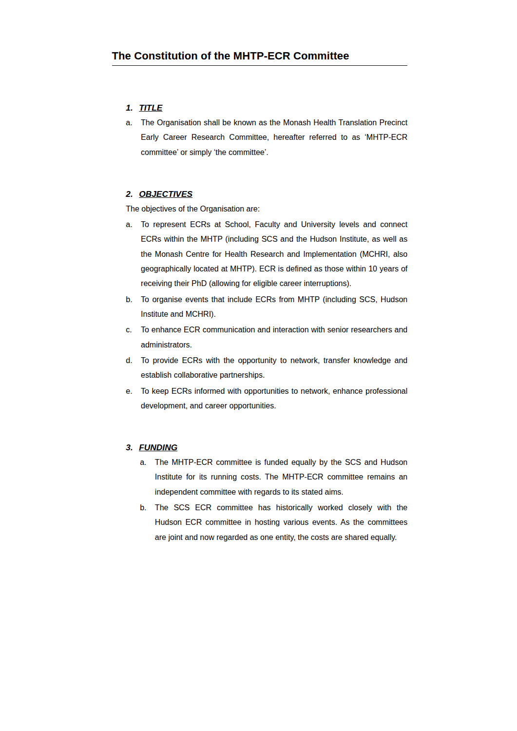The Constitution of the MHTP-ECR Committee
1. TITLE
a. The Organisation shall be known as the Monash Health Translation Precinct Early Career Research Committee, hereafter referred to as ‘MHTP-ECR committee’ or simply ‘the committee’.
2. OBJECTIVES
The objectives of the Organisation are:
a. To represent ECRs at School, Faculty and University levels and connect ECRs within the MHTP (including SCS and the Hudson Institute, as well as the Monash Centre for Health Research and Implementation (MCHRI, also geographically located at MHTP). ECR is defined as those within 10 years of receiving their PhD (allowing for eligible career interruptions).
b. To organise events that include ECRs from MHTP (including SCS, Hudson Institute and MCHRI).
c. To enhance ECR communication and interaction with senior researchers and administrators.
d. To provide ECRs with the opportunity to network, transfer knowledge and establish collaborative partnerships.
e. To keep ECRs informed with opportunities to network, enhance professional development, and career opportunities.
3. FUNDING
a. The MHTP-ECR committee is funded equally by the SCS and Hudson Institute for its running costs. The MHTP-ECR committee remains an independent committee with regards to its stated aims.
b. The SCS ECR committee has historically worked closely with the Hudson ECR committee in hosting various events. As the committees are joint and now regarded as one entity, the costs are shared equally.